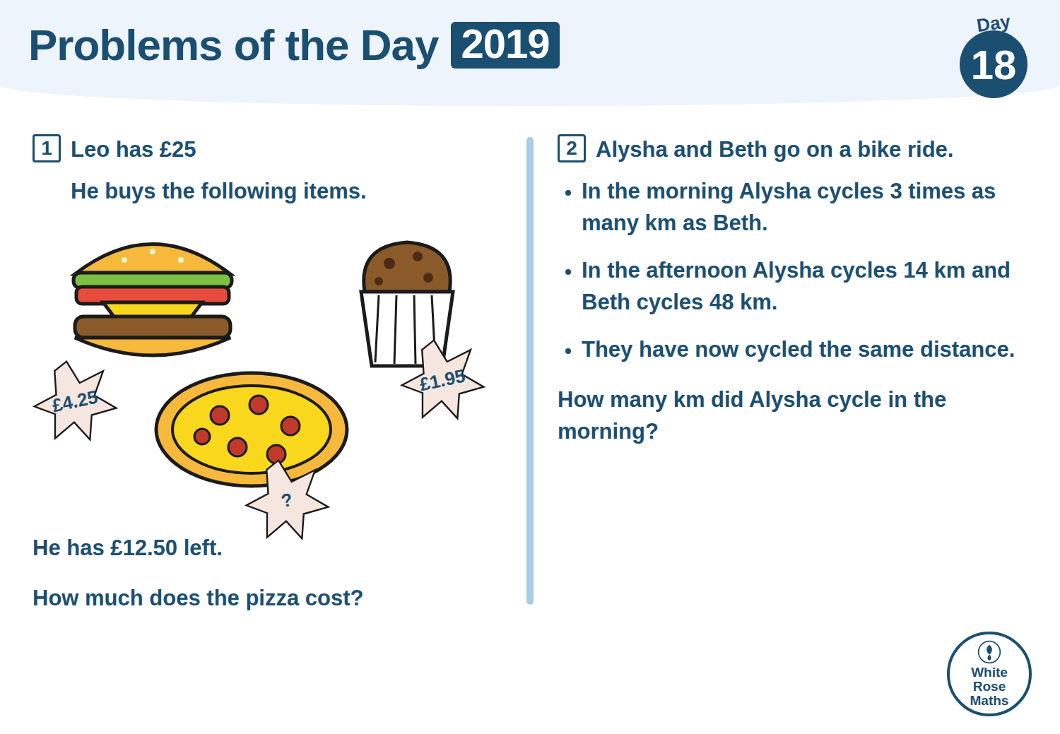Problems of the Day 2019
Day
18
1
Leo has £25
He buys the following items.
£4.25
£1.95
?
He has £12.50 left.
How much does the pizza cost?
2
Alysha and Beth go on a bike ride.
In the morning Alysha cycles 3 times as many km as Beth.
In the afternoon Alysha cycles 14 km and Beth cycles 48 km.
They have now cycled the same distance.
How many km did Alysha cycle in the morning?
White
Rose
Maths